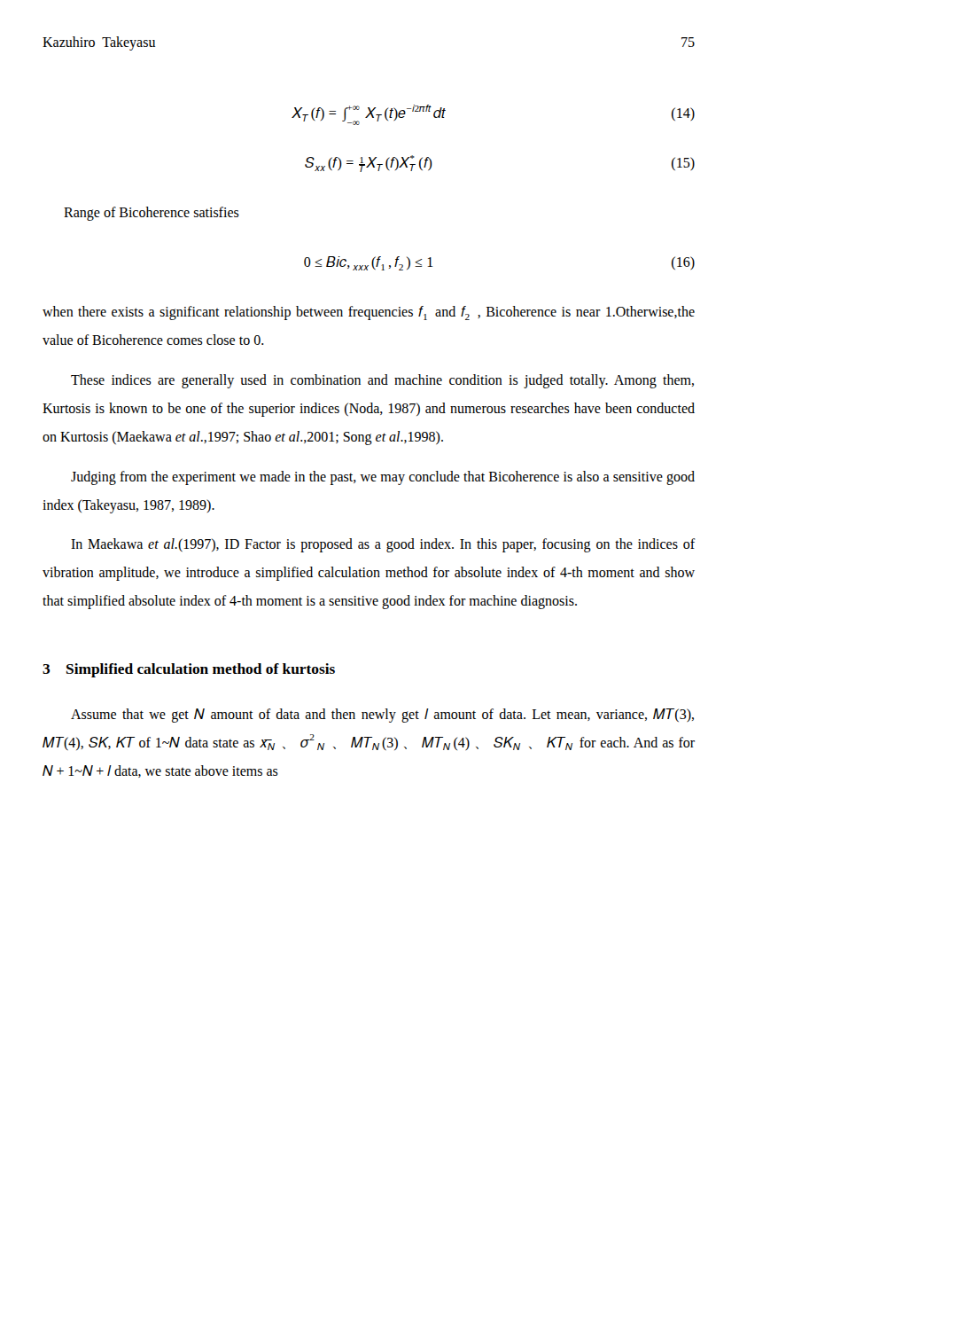Kazuhiro Takeyasu 75
XT (f) = ∫ −∞ +∞ XT (t) e−i2πft dt (14)
Sxx (f) = 1T XT (f) XT* (f) (15)
Range of Bicoherence satisfies
0 ≤ Bic , xxx ( f1 , f2 ) ≤ 1 (16)
when there exists a significant relationship between frequencies f1 and f2 , Bicoherence is near 1.Otherwise,the value of Bicoherence comes close to 0.
These indices are generally used in combination and machine condition is judged totally. Among them, Kurtosis is known to be one of the superior indices (Noda, 1987) and numerous researches have been conducted on Kurtosis (Maekawa et al.,1997; Shao et al.,2001; Song et al.,1998).
Judging from the experiment we made in the past, we may conclude that Bicoherence is also a sensitive good index (Takeyasu, 1987, 1989).
In Maekawa et al.(1997), ID Factor is proposed as a good index. In this paper, focusing on the indices of vibration amplitude, we introduce a simplified calculation method for absolute index of 4-th moment and show that simplified absolute index of 4-th moment is a sensitive good index for machine diagnosis.
3 Simplified calculation method of kurtosis
Assume that we get N amount of data and then newly get l amount of data. Let mean, variance, MT(3), MT(4), SK, KT of 1~N data state as xN¯ 、 σ2N 、 MTN(3) 、 MTN(4) 、 SKN 、 KTN for each. And as for N+1~N+l data, we state above items as